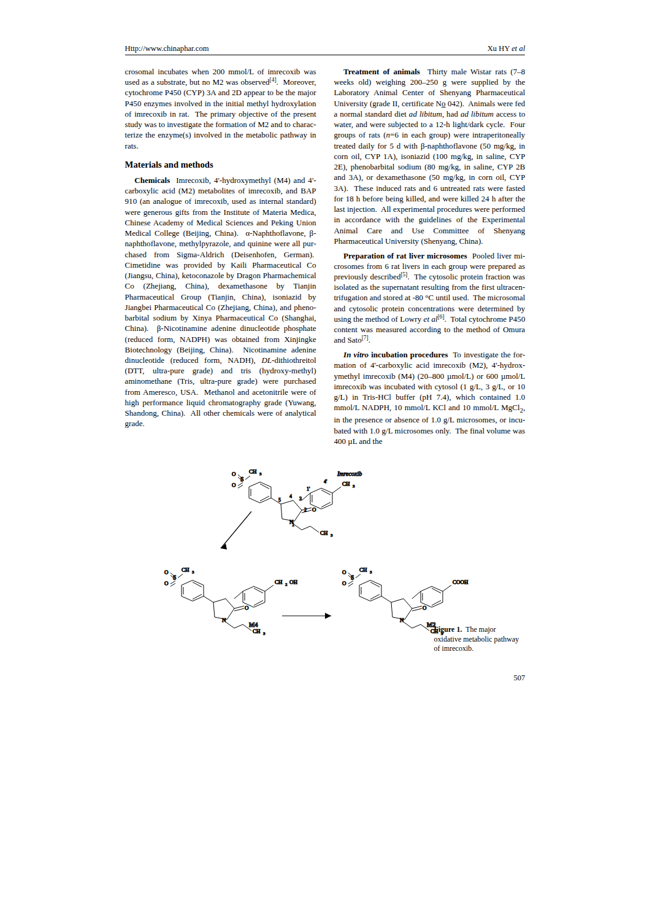Http://www.chinaphar.com
Xu HY et al
crosomal incubates when 200 mmol/L of imrecoxib was used as a substrate, but no M2 was observed[4]. Moreover, cytochrome P450 (CYP) 3A and 2D appear to be the major P450 enzymes involved in the initial methyl hydroxylation of imrecoxib in rat. The primary objective of the present study was to investigate the formation of M2 and to characterize the enzyme(s) involved in the metabolic pathway in rats.
Materials and methods
Chemicals Imrecoxib, 4'-hydroxymethyl (M4) and 4'-carboxylic acid (M2) metabolites of imrecoxib, and BAP 910 (an analogue of imrecoxib, used as internal standard) were generous gifts from the Institute of Materia Medica, Chinese Academy of Medical Sciences and Peking Union Medical College (Beijing, China). α-Naphthoflavone, β-naphthoflavone, methylpyrazole, and quinine were all purchased from Sigma-Aldrich (Deisenhofen, German). Cimetidine was provided by Kaili Pharmaceutical Co (Jiangsu, China), ketoconazole by Dragon Pharmachemical Co (Zhejiang, China), dexamethasone by Tianjin Pharmaceutical Group (Tianjin, China), isoniazid by Jiangbei Pharmaceutical Co (Zhejiang, China), and phenobarbital sodium by Xinya Pharmaceutical Co (Shanghai, China). β-Nicotinamine adenine dinucleotide phosphate (reduced form, NADPH) was obtained from Xinjingke Biotechnology (Beijing, China). Nicotinamine adenine dinucleotide (reduced form, NADH), DL-dithiothreitol (DTT, ultra-pure grade) and tris (hydroxy-methyl) aminomethane (Tris, ultra-pure grade) were purchased from Ameresco, USA. Methanol and acetonitrile were of high performance liquid chromatography grade (Yuwang, Shandong, China). All other chemicals were of analytical grade.
Treatment of animals Thirty male Wistar rats (7–8 weeks old) weighing 200–250 g were supplied by the Laboratory Animal Center of Shenyang Pharmaceutical University (grade II, certificate No 042). Animals were fed a normal standard diet ad libitum, had ad libitum access to water, and were subjected to a 12-h light/dark cycle. Four groups of rats (n=6 in each group) were intraperitoneally treated daily for 5 d with β-naphthoflavone (50 mg/kg, in corn oil, CYP 1A), isoniazid (100 mg/kg, in saline, CYP 2E), phenobarbital sodium (80 mg/kg, in saline, CYP 2B and 3A), or dexamethasone (50 mg/kg, in corn oil, CYP 3A). These induced rats and 6 untreated rats were fasted for 18 h before being killed, and were killed 24 h after the last injection. All experimental procedures were performed in accordance with the guidelines of the Experimental Animal Care and Use Committee of Shenyang Pharmaceutical University (Shenyang, China).
Preparation of rat liver microsomes Pooled liver microsomes from 6 rat livers in each group were prepared as previously described[5]. The cytosolic protein fraction was isolated as the supernatant resulting from the first ultracentrifugation and stored at -80 °C until used. The microsomal and cytosolic protein concentrations were determined by using the method of Lowry et al[6]. Total cytochrome P450 content was measured according to the method of Omura and Sato[7].
In vitro incubation procedures To investigate the formation of 4'-carboxylic acid imrecoxib (M2), 4'-hydroxymethyl imrecoxib (M4) (20–800 µmol/L) or 600 µmol/L imrecoxib was incubated with cytosol (1 g/L, 3 g/L, or 10 g/L) in Tris-HCl buffer (pH 7.4), which contained 1.0 mmol/L NADPH, 10 mmol/L KCl and 10 mmol/L MgCl2, in the presence or absence of 1.0 g/L microsomes, or incubated with 1.0 g/L microsomes only. The final volume was 400 µL and the
O O S CH 3 4 3 5 2 1 N O CH 3 CH 3 4' 1' Imrecoxib O O S CH 3 N O CH 3 CH 2 OH M4 O O S CH 3 N O CH 3 COOH M2
Figure 1. The major oxidative metabolic pathway of imrecoxib.
507